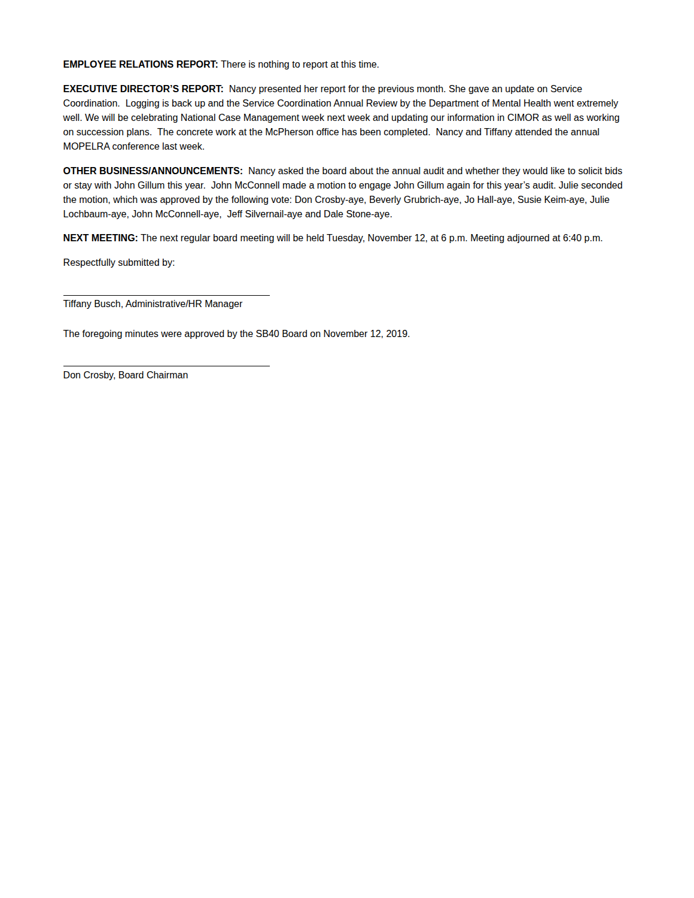EMPLOYEE RELATIONS REPORT: There is nothing to report at this time.
EXECUTIVE DIRECTOR’S REPORT: Nancy presented her report for the previous month. She gave an update on Service Coordination. Logging is back up and the Service Coordination Annual Review by the Department of Mental Health went extremely well. We will be celebrating National Case Management week next week and updating our information in CIMOR as well as working on succession plans. The concrete work at the McPherson office has been completed. Nancy and Tiffany attended the annual MOPELRA conference last week.
OTHER BUSINESS/ANNOUNCEMENTS: Nancy asked the board about the annual audit and whether they would like to solicit bids or stay with John Gillum this year. John McConnell made a motion to engage John Gillum again for this year’s audit. Julie seconded the motion, which was approved by the following vote: Don Crosby-aye, Beverly Grubrich-aye, Jo Hall-aye, Susie Keim-aye, Julie Lochbaum-aye, John McConnell-aye, Jeff Silvernail-aye and Dale Stone-aye.
NEXT MEETING: The next regular board meeting will be held Tuesday, November 12, at 6 p.m. Meeting adjourned at 6:40 p.m.
Respectfully submitted by:
Tiffany Busch, Administrative/HR Manager
The foregoing minutes were approved by the SB40 Board on November 12, 2019.
Don Crosby, Board Chairman